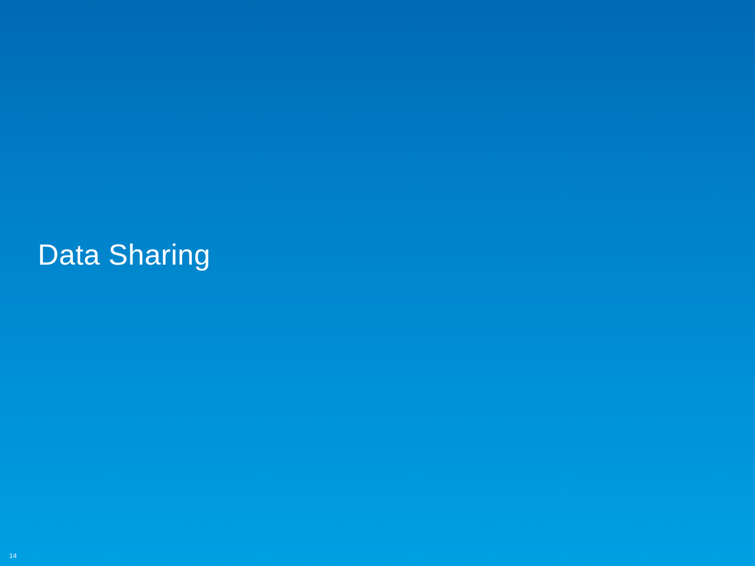Data Sharing
14